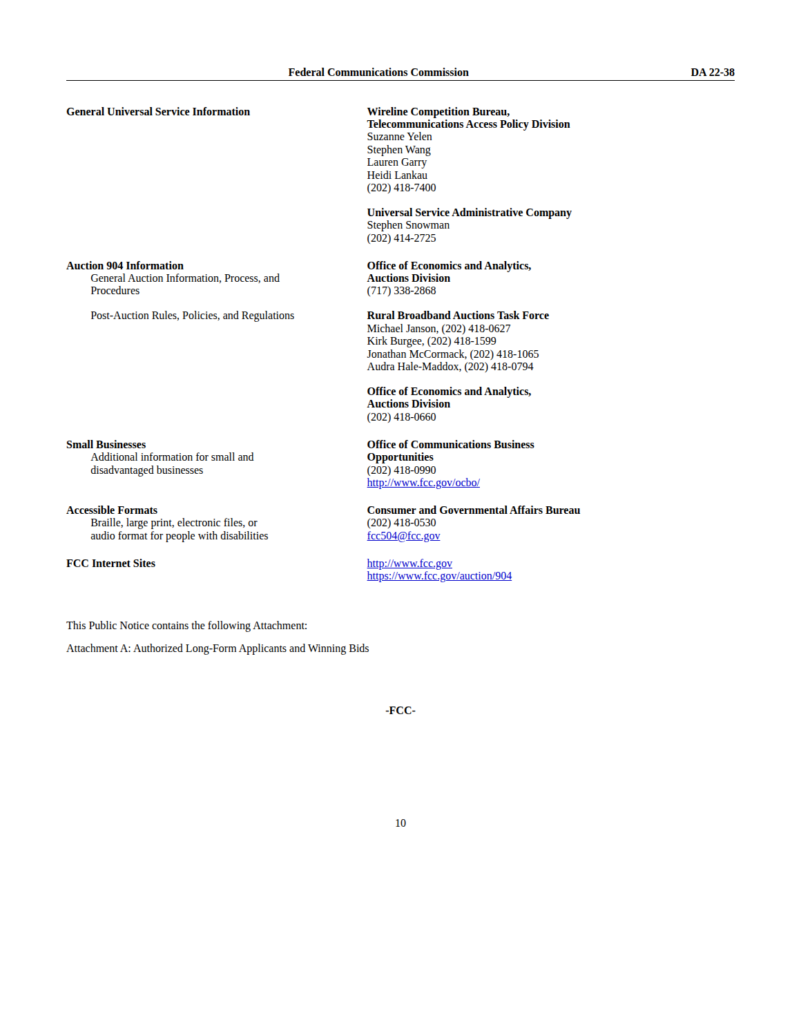Federal Communications Commission
DA 22-38
| General Universal Service Information | Wireline Competition Bureau, Telecommunications Access Policy Division Suzanne Yelen Stephen Wang Lauren Garry Heidi Lankau (202) 418-7400 Universal Service Administrative Company Stephen Snowman (202) 414-2725 |
| Auction 904 Information General Auction Information, Process, and Procedures Post-Auction Rules, Policies, and Regulations | Office of Economics and Analytics, Auctions Division (717) 338-2868 Rural Broadband Auctions Task Force Michael Janson, (202) 418-0627 Kirk Burgee, (202) 418-1599 Jonathan McCormack, (202) 418-1065 Audra Hale-Maddox, (202) 418-0794 Office of Economics and Analytics, Auctions Division (202) 418-0660 |
| Small Businesses Additional information for small and disadvantaged businesses | Office of Communications Business Opportunities (202) 418-0990 http://www.fcc.gov/ocbo/ |
| Accessible Formats Braille, large print, electronic files, or audio format for people with disabilities | Consumer and Governmental Affairs Bureau (202) 418-0530 fcc504@fcc.gov |
| FCC Internet Sites | http://www.fcc.gov https://www.fcc.gov/auction/904 |
This Public Notice contains the following Attachment:
Attachment A: Authorized Long-Form Applicants and Winning Bids
-FCC-
10